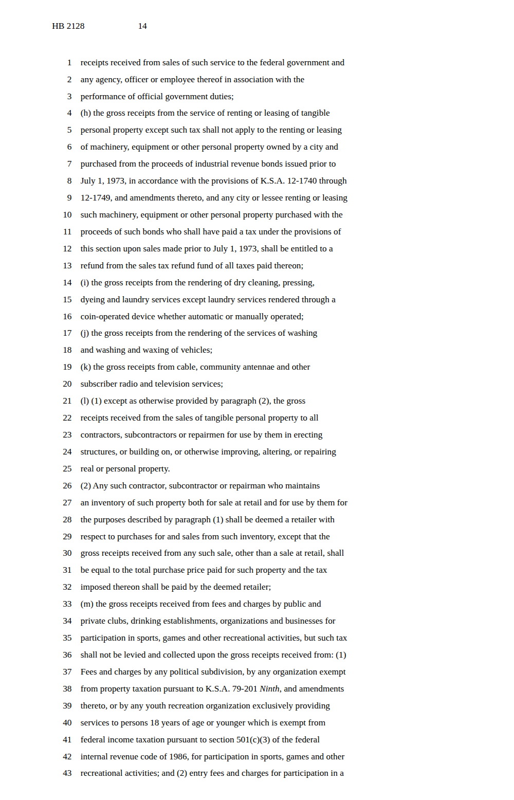HB 2128 14
receipts received from sales of such service to the federal government and
any agency, officer or employee thereof in association with the
performance of official government duties;
(h) the gross receipts from the service of renting or leasing of tangible
personal property except such tax shall not apply to the renting or leasing
of machinery, equipment or other personal property owned by a city and
purchased from the proceeds of industrial revenue bonds issued prior to
July 1, 1973, in accordance with the provisions of K.S.A. 12-1740 through
12-1749, and amendments thereto, and any city or lessee renting or leasing
such machinery, equipment or other personal property purchased with the
proceeds of such bonds who shall have paid a tax under the provisions of
this section upon sales made prior to July 1, 1973, shall be entitled to a
refund from the sales tax refund fund of all taxes paid thereon;
(i) the gross receipts from the rendering of dry cleaning, pressing,
dyeing and laundry services except laundry services rendered through a
coin-operated device whether automatic or manually operated;
(j) the gross receipts from the rendering of the services of washing
and washing and waxing of vehicles;
(k) the gross receipts from cable, community antennae and other
subscriber radio and television services;
(l) (1) except as otherwise provided by paragraph (2), the gross
receipts received from the sales of tangible personal property to all
contractors, subcontractors or repairmen for use by them in erecting
structures, or building on, or otherwise improving, altering, or repairing
real or personal property.
(2) Any such contractor, subcontractor or repairman who maintains
an inventory of such property both for sale at retail and for use by them for
the purposes described by paragraph (1) shall be deemed a retailer with
respect to purchases for and sales from such inventory, except that the
gross receipts received from any such sale, other than a sale at retail, shall
be equal to the total purchase price paid for such property and the tax
imposed thereon shall be paid by the deemed retailer;
(m) the gross receipts received from fees and charges by public and
private clubs, drinking establishments, organizations and businesses for
participation in sports, games and other recreational activities, but such tax
shall not be levied and collected upon the gross receipts received from: (1)
Fees and charges by any political subdivision, by any organization exempt
from property taxation pursuant to K.S.A. 79-201 Ninth, and amendments
thereto, or by any youth recreation organization exclusively providing
services to persons 18 years of age or younger which is exempt from
federal income taxation pursuant to section 501(c)(3) of the federal
internal revenue code of 1986, for participation in sports, games and other
recreational activities; and (2) entry fees and charges for participation in a